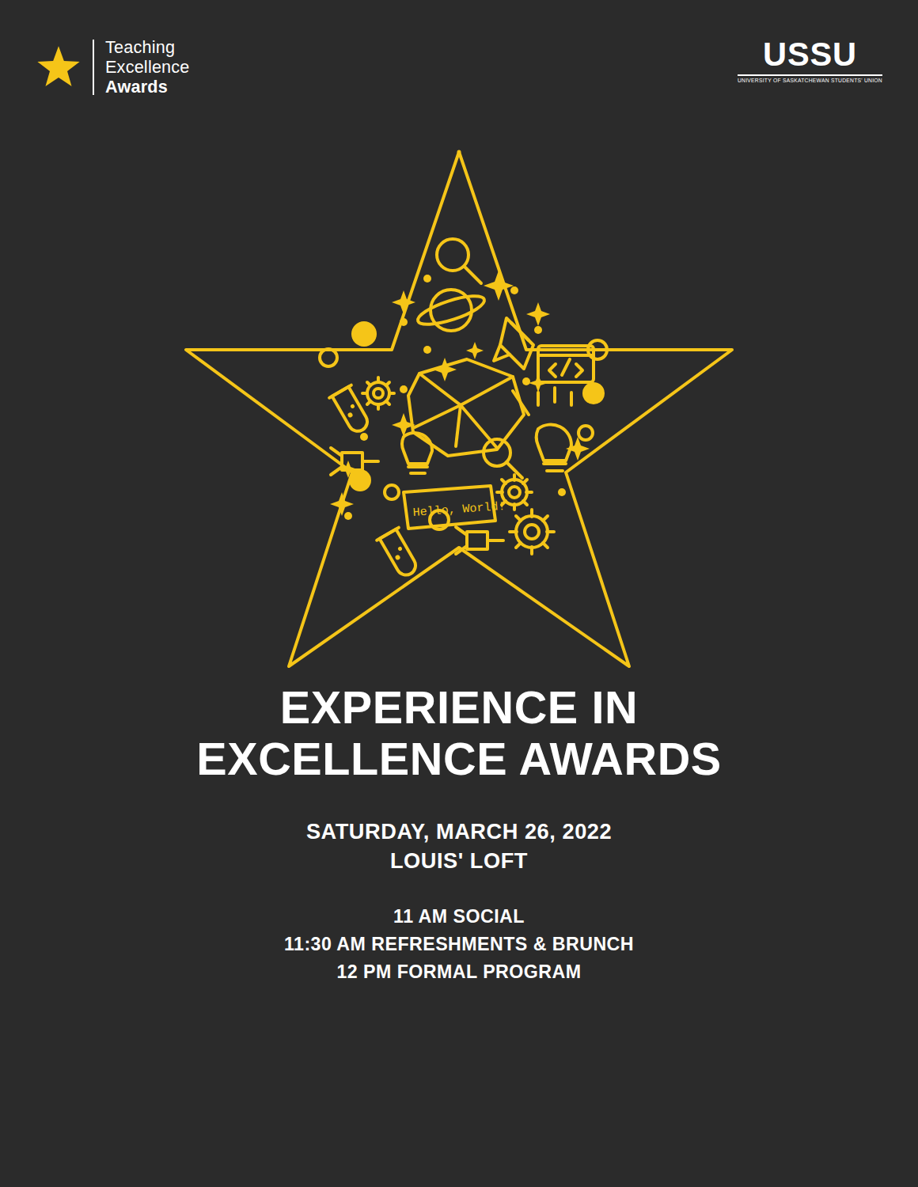Teaching Excellence Awards
USSU
University of Saskatchewan Students' Union
Hello, World!
Experience in
Excellence Awards
Saturday, March 26, 2022
Louis' Loft
11 AM Social
11:30 AM Refreshments & Brunch
12 PM Formal Program